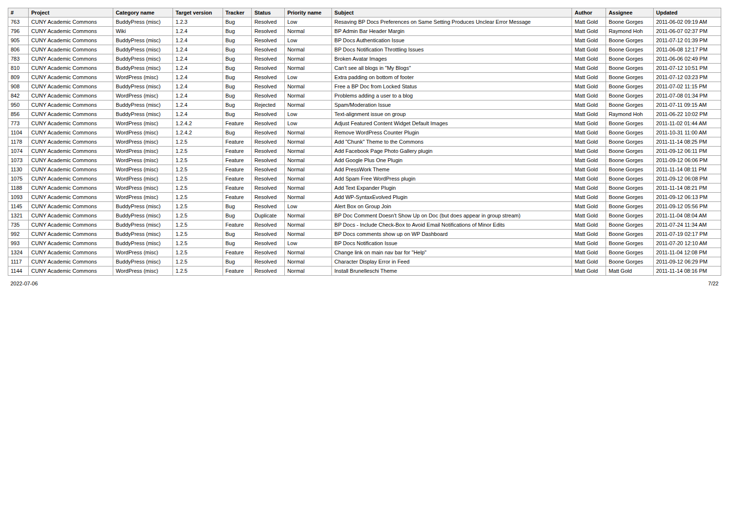Issue tracker export
| # | Project | Category name | Target version | Tracker | Status | Priority name | Subject | Author | Assignee | Updated |
| --- | --- | --- | --- | --- | --- | --- | --- | --- | --- | --- |
| 763 | CUNY Academic Commons | BuddyPress (misc) | 1.2.3 | Bug | Resolved | Low | Resaving BP Docs Preferences on Same Setting Produces Unclear Error Message | Matt Gold | Boone Gorges | 2011-06-02 09:19 AM |
| 796 | CUNY Academic Commons | Wiki | 1.2.4 | Bug | Resolved | Normal | BP Admin Bar Header Margin | Matt Gold | Raymond Hoh | 2011-06-07 02:37 PM |
| 905 | CUNY Academic Commons | BuddyPress (misc) | 1.2.4 | Bug | Resolved | Low | BP Docs Authentication Issue | Matt Gold | Boone Gorges | 2011-07-12 01:39 PM |
| 806 | CUNY Academic Commons | BuddyPress (misc) | 1.2.4 | Bug | Resolved | Normal | BP Docs Notification Throttling Issues | Matt Gold | Boone Gorges | 2011-06-08 12:17 PM |
| 783 | CUNY Academic Commons | BuddyPress (misc) | 1.2.4 | Bug | Resolved | Normal | Broken Avatar Images | Matt Gold | Boone Gorges | 2011-06-06 02:49 PM |
| 810 | CUNY Academic Commons | BuddyPress (misc) | 1.2.4 | Bug | Resolved | Normal | Can't see all blogs in "My Blogs" | Matt Gold | Boone Gorges | 2011-07-12 10:51 PM |
| 809 | CUNY Academic Commons | WordPress (misc) | 1.2.4 | Bug | Resolved | Low | Extra padding on bottom of footer | Matt Gold | Boone Gorges | 2011-07-12 03:23 PM |
| 908 | CUNY Academic Commons | BuddyPress (misc) | 1.2.4 | Bug | Resolved | Normal | Free a BP Doc from Locked Status | Matt Gold | Boone Gorges | 2011-07-02 11:15 PM |
| 842 | CUNY Academic Commons | WordPress (misc) | 1.2.4 | Bug | Resolved | Normal | Problems adding a user to a blog | Matt Gold | Boone Gorges | 2011-07-08 01:34 PM |
| 950 | CUNY Academic Commons | BuddyPress (misc) | 1.2.4 | Bug | Rejected | Normal | Spam/Moderation Issue | Matt Gold | Boone Gorges | 2011-07-11 09:15 AM |
| 856 | CUNY Academic Commons | BuddyPress (misc) | 1.2.4 | Bug | Resolved | Low | Text-alignment issue on group | Matt Gold | Raymond Hoh | 2011-06-22 10:02 PM |
| 773 | CUNY Academic Commons | WordPress (misc) | 1.2.4.2 | Feature | Resolved | Low | Adjust Featured Content Widget Default Images | Matt Gold | Boone Gorges | 2011-11-02 01:44 AM |
| 1104 | CUNY Academic Commons | WordPress (misc) | 1.2.4.2 | Bug | Resolved | Normal | Remove WordPress Counter Plugin | Matt Gold | Boone Gorges | 2011-10-31 11:00 AM |
| 1178 | CUNY Academic Commons | WordPress (misc) | 1.2.5 | Feature | Resolved | Normal | Add "Chunk" Theme to the Commons | Matt Gold | Boone Gorges | 2011-11-14 08:25 PM |
| 1074 | CUNY Academic Commons | WordPress (misc) | 1.2.5 | Feature | Resolved | Normal | Add Facebook Page Photo Gallery plugin | Matt Gold | Boone Gorges | 2011-09-12 06:11 PM |
| 1073 | CUNY Academic Commons | WordPress (misc) | 1.2.5 | Feature | Resolved | Normal | Add Google Plus One Plugin | Matt Gold | Boone Gorges | 2011-09-12 06:06 PM |
| 1130 | CUNY Academic Commons | WordPress (misc) | 1.2.5 | Feature | Resolved | Normal | Add PressWork Theme | Matt Gold | Boone Gorges | 2011-11-14 08:11 PM |
| 1075 | CUNY Academic Commons | WordPress (misc) | 1.2.5 | Feature | Resolved | Normal | Add Spam Free WordPress plugin | Matt Gold | Boone Gorges | 2011-09-12 06:08 PM |
| 1188 | CUNY Academic Commons | WordPress (misc) | 1.2.5 | Feature | Resolved | Normal | Add Text Expander Plugin | Matt Gold | Boone Gorges | 2011-11-14 08:21 PM |
| 1093 | CUNY Academic Commons | WordPress (misc) | 1.2.5 | Feature | Resolved | Normal | Add WP-SyntaxEvolved Plugin | Matt Gold | Boone Gorges | 2011-09-12 06:13 PM |
| 1145 | CUNY Academic Commons | BuddyPress (misc) | 1.2.5 | Bug | Resolved | Low | Alert Box on Group Join | Matt Gold | Boone Gorges | 2011-09-12 05:56 PM |
| 1321 | CUNY Academic Commons | BuddyPress (misc) | 1.2.5 | Bug | Duplicate | Normal | BP Doc Comment Doesn't Show Up on Doc (but does appear in group stream) | Matt Gold | Boone Gorges | 2011-11-04 08:04 AM |
| 735 | CUNY Academic Commons | BuddyPress (misc) | 1.2.5 | Feature | Resolved | Normal | BP Docs - Include Check-Box to Avoid Email Notifications of Minor Edits | Matt Gold | Boone Gorges | 2011-07-24 11:34 AM |
| 992 | CUNY Academic Commons | BuddyPress (misc) | 1.2.5 | Bug | Resolved | Normal | BP Docs comments show up on WP Dashboard | Matt Gold | Boone Gorges | 2011-07-19 02:17 PM |
| 993 | CUNY Academic Commons | BuddyPress (misc) | 1.2.5 | Bug | Resolved | Low | BP Docs Notification Issue | Matt Gold | Boone Gorges | 2011-07-20 12:10 AM |
| 1324 | CUNY Academic Commons | WordPress (misc) | 1.2.5 | Feature | Resolved | Normal | Change link on main nav bar for "Help" | Matt Gold | Boone Gorges | 2011-11-04 12:08 PM |
| 1117 | CUNY Academic Commons | BuddyPress (misc) | 1.2.5 | Bug | Resolved | Normal | Character Display Error in Feed | Matt Gold | Boone Gorges | 2011-09-12 06:29 PM |
| 1144 | CUNY Academic Commons | WordPress (misc) | 1.2.5 | Feature | Resolved | Normal | Install Brunelleschi Theme | Matt Gold | Matt Gold | 2011-11-14 08:16 PM |
| 2022-07-06 | 7/22 |